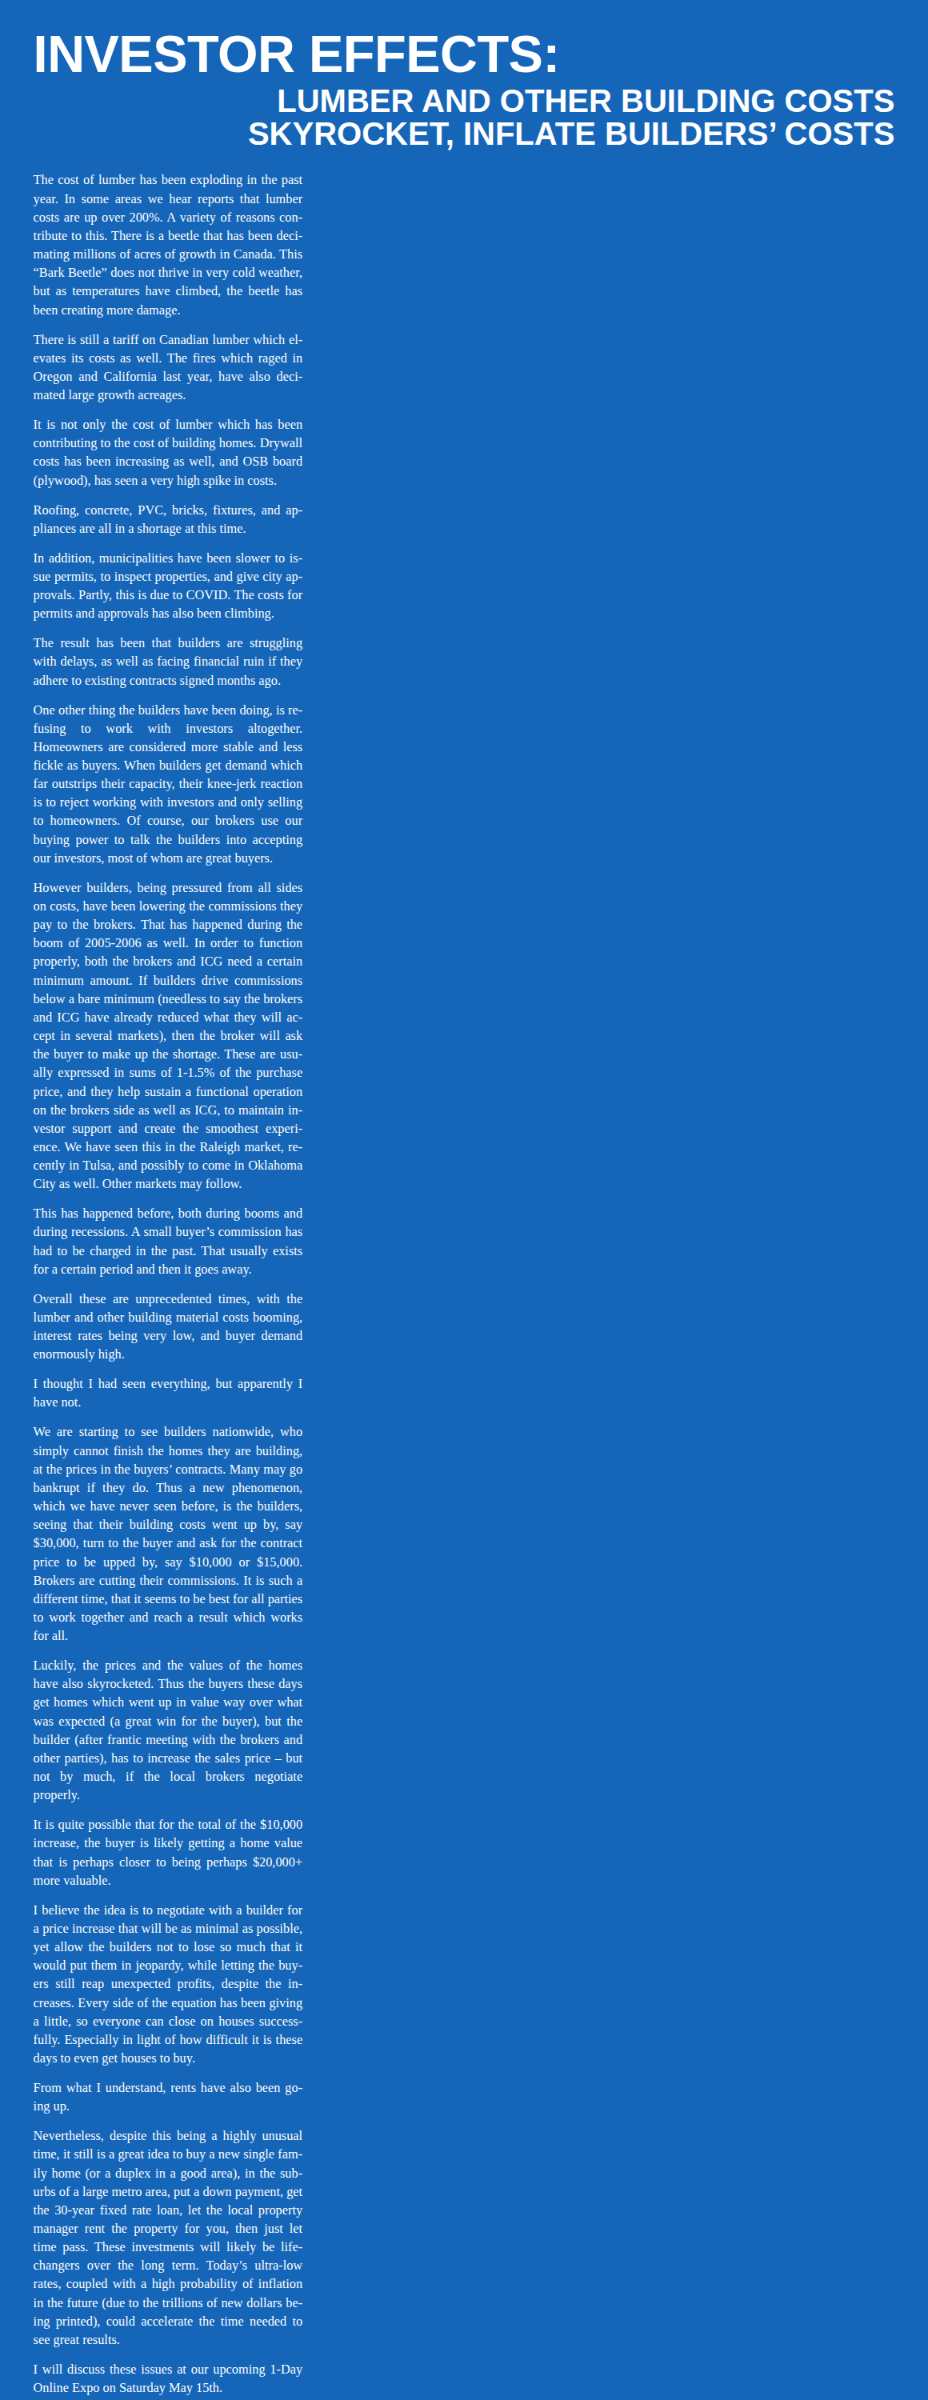Investor Effects: Lumber and Other Building Costs Skyrocket, Inflate Builders’ Costs
The cost of lumber has been exploding in the past year. In some areas we hear reports that lumber costs are up over 200%. A variety of reasons contribute to this. There is a beetle that has been decimating millions of acres of growth in Canada. This “Bark Beetle” does not thrive in very cold weather, but as temperatures have climbed, the beetle has been creating more damage.
There is still a tariff on Canadian lumber which elevates its costs as well. The fires which raged in Oregon and California last year, have also decimated large growth acreages.
It is not only the cost of lumber which has been contributing to the cost of building homes. Drywall costs has been increasing as well, and OSB board (plywood), has seen a very high spike in costs.
Roofing, concrete, PVC, bricks, fixtures, and appliances are all in a shortage at this time.
In addition, municipalities have been slower to issue permits, to inspect properties, and give city approvals. Partly, this is due to COVID. The costs for permits and approvals has also been climbing.
The result has been that builders are struggling with delays, as well as facing financial ruin if they adhere to existing contracts signed months ago.
One other thing the builders have been doing, is refusing to work with investors altogether. Homeowners are considered more stable and less fickle as buyers. When builders get demand which far outstrips their capacity, their knee-jerk reaction is to reject working with investors and only selling to homeowners. Of course, our brokers use our buying power to talk the builders into accepting our investors, most of whom are great buyers.
However builders, being pressured from all sides on costs, have been lowering the commissions they pay to the brokers. That has happened during the boom of 2005-2006 as well. In order to function properly, both the brokers and ICG need a certain minimum amount. If builders drive commissions below a bare minimum (needless to say the brokers and ICG have already reduced what they will accept in several markets), then the broker will ask the buyer to make up the shortage. These are usually expressed in sums of 1-1.5% of the purchase price, and they help sustain a functional operation on the brokers side as well as ICG, to maintain investor support and create the smoothest experience. We have seen this in the Raleigh market, recently in Tulsa, and possibly to come in Oklahoma City as well. Other markets may follow.
This has happened before, both during booms and during recessions. A small buyer’s commission has had to be charged in the past. That usually exists for a certain period and then it goes away.
Overall these are unprecedented times, with the lumber and other building material costs booming, interest rates being very low, and buyer demand enormously high.
I thought I had seen everything, but apparently I have not.
We are starting to see builders nationwide, who simply cannot finish the homes they are building, at the prices in the buyers’ contracts. Many may go bankrupt if they do. Thus a new phenomenon, which we have never seen before, is the builders, seeing that their building costs went up by, say $30,000, turn to the buyer and ask for the contract price to be upped by, say $10,000 or $15,000. Brokers are cutting their commissions. It is such a different time, that it seems to be best for all parties to work together and reach a result which works for all.
Luckily, the prices and the values of the homes have also skyrocketed. Thus the buyers these days get homes which went up in value way over what was expected (a great win for the buyer), but the builder (after frantic meeting with the brokers and other parties), has to increase the sales price – but not by much, if the local brokers negotiate properly.
It is quite possible that for the total of the $10,000 increase, the buyer is likely getting a home value that is perhaps closer to being perhaps $20,000+ more valuable.
I believe the idea is to negotiate with a builder for a price increase that will be as minimal as possible, yet allow the builders not to lose so much that it would put them in jeopardy, while letting the buyers still reap unexpected profits, despite the increases. Every side of the equation has been giving a little, so everyone can close on houses successfully. Especially in light of how difficult it is these days to even get houses to buy.
From what I understand, rents have also been going up.
Nevertheless, despite this being a highly unusual time, it still is a great idea to buy a new single family home (or a duplex in a good area), in the suburbs of a large metro area, put a down payment, get the 30-year fixed rate loan, let the local property manager rent the property for you, then just let time pass. These investments will likely be life-changers over the long term. Today’s ultra-low rates, coupled with a high probability of inflation in the future (due to the trillions of new dollars being printed), could accelerate the time needed to see great results.
I will discuss these issues at our upcoming 1-Day Online Expo on Saturday May 15th.